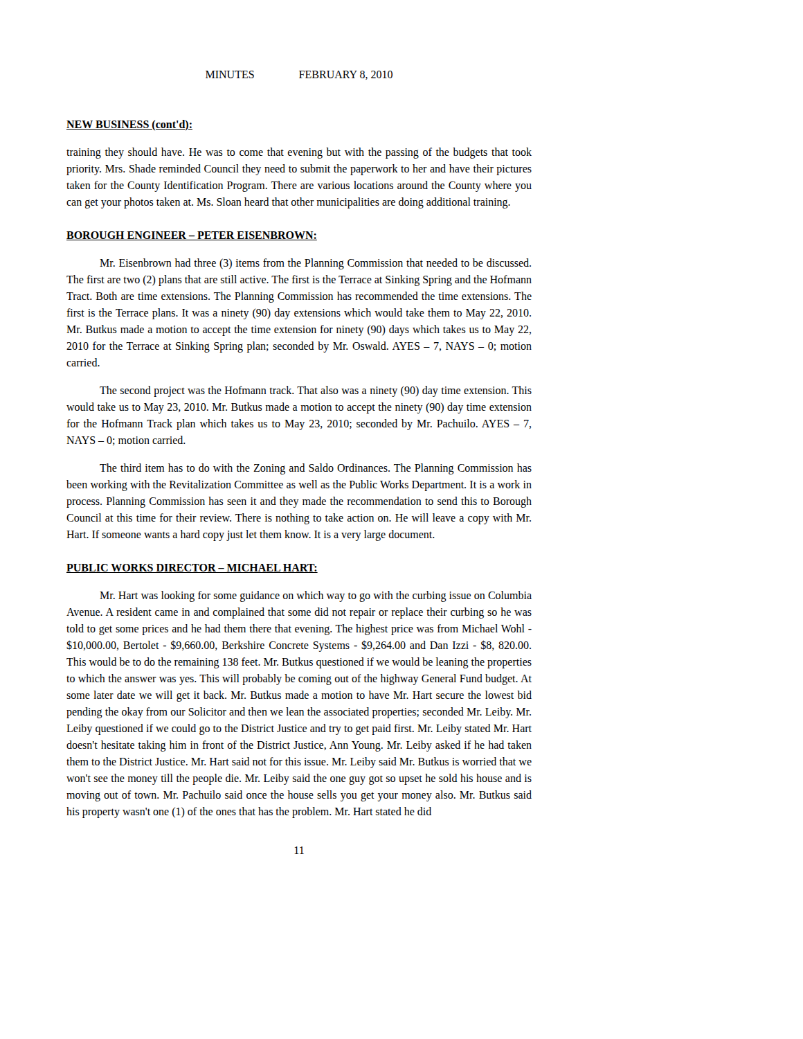MINUTES FEBRUARY 8, 2010
NEW BUSINESS (cont'd):
training they should have. He was to come that evening but with the passing of the budgets that took priority. Mrs. Shade reminded Council they need to submit the paperwork to her and have their pictures taken for the County Identification Program. There are various locations around the County where you can get your photos taken at. Ms. Sloan heard that other municipalities are doing additional training.
BOROUGH ENGINEER – PETER EISENBROWN:
Mr. Eisenbrown had three (3) items from the Planning Commission that needed to be discussed. The first are two (2) plans that are still active. The first is the Terrace at Sinking Spring and the Hofmann Tract. Both are time extensions. The Planning Commission has recommended the time extensions. The first is the Terrace plans. It was a ninety (90) day extensions which would take them to May 22, 2010. Mr. Butkus made a motion to accept the time extension for ninety (90) days which takes us to May 22, 2010 for the Terrace at Sinking Spring plan; seconded by Mr. Oswald. AYES – 7, NAYS – 0; motion carried.
The second project was the Hofmann track. That also was a ninety (90) day time extension. This would take us to May 23, 2010. Mr. Butkus made a motion to accept the ninety (90) day time extension for the Hofmann Track plan which takes us to May 23, 2010; seconded by Mr. Pachuilo. AYES – 7, NAYS – 0; motion carried.
The third item has to do with the Zoning and Saldo Ordinances. The Planning Commission has been working with the Revitalization Committee as well as the Public Works Department. It is a work in process. Planning Commission has seen it and they made the recommendation to send this to Borough Council at this time for their review. There is nothing to take action on. He will leave a copy with Mr. Hart. If someone wants a hard copy just let them know. It is a very large document.
PUBLIC WORKS DIRECTOR – MICHAEL HART:
Mr. Hart was looking for some guidance on which way to go with the curbing issue on Columbia Avenue. A resident came in and complained that some did not repair or replace their curbing so he was told to get some prices and he had them there that evening. The highest price was from Michael Wohl - $10,000.00, Bertolet - $9,660.00, Berkshire Concrete Systems - $9,264.00 and Dan Izzi - $8, 820.00. This would be to do the remaining 138 feet. Mr. Butkus questioned if we would be leaning the properties to which the answer was yes. This will probably be coming out of the highway General Fund budget. At some later date we will get it back. Mr. Butkus made a motion to have Mr. Hart secure the lowest bid pending the okay from our Solicitor and then we lean the associated properties; seconded Mr. Leiby. Mr. Leiby questioned if we could go to the District Justice and try to get paid first. Mr. Leiby stated Mr. Hart doesn't hesitate taking him in front of the District Justice, Ann Young. Mr. Leiby asked if he had taken them to the District Justice. Mr. Hart said not for this issue. Mr. Leiby said Mr. Butkus is worried that we won't see the money till the people die. Mr. Leiby said the one guy got so upset he sold his house and is moving out of town. Mr. Pachuilo said once the house sells you get your money also. Mr. Butkus said his property wasn't one (1) of the ones that has the problem. Mr. Hart stated he did
11